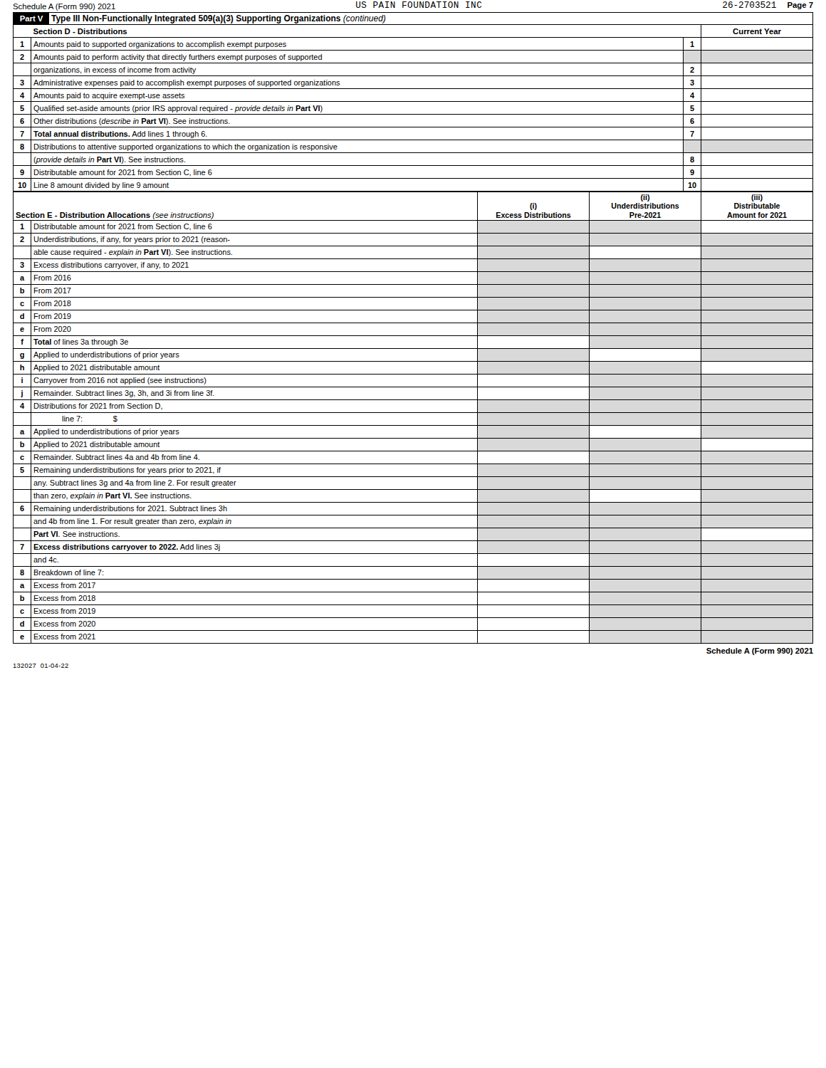Schedule A (Form 990) 2021
US PAIN FOUNDATION INC
26-2703521 Page 7
| Part V | Type III Non-Functionally Integrated 509(a)(3) Supporting Organizations (continued) |
| | Section D - Distributions | | Current Year |
| 1 | Amounts paid to supported organizations to accomplish exempt purposes | 1 | |
| 2 | Amounts paid to perform activity that directly furthers exempt purposes of supported | | |
| | organizations, in excess of income from activity | 2 | |
| 3 | Administrative expenses paid to accomplish exempt purposes of supported organizations | 3 | |
| 4 | Amounts paid to acquire exempt-use assets | 4 | |
| 5 | Qualified set-aside amounts (prior IRS approval required - provide details in Part VI ) | 5 | |
| 6 | Other distributions ( describe in Part VI ). See instructions. | 6 | |
| 7 | Total annual distributions. Add lines 1 through 6. | 7 | |
| 8 | Distributions to attentive supported organizations to which the organization is responsive | | |
| | ( provide details in Part VI ). See instructions. | 8 | |
| 9 | Distributable amount for 2021 from Section C, line 6 | 9 | |
| 10 | Line 8 amount divided by line 9 amount | 10 | |
| Section E - Distribution Allocations (see instructions) | (i) Excess Distributions | (ii) Underdistributions Pre-2021 | (iii) Distributable Amount for 2021 |
| 1 | Distributable amount for 2021 from Section C, line 6 | | | |
| 2 | Underdistributions, if any, for years prior to 2021 (reason- | | | |
| | able cause required - explain in Part VI ). See instructions. | | | |
| 3 | Excess distributions carryover, if any, to 2021 | | | |
| a | From 2016 | | | |
| b | From 2017 | | | |
| c | From 2018 | | | |
| d | From 2019 | | | |
| e | From 2020 | | | |
| f | Total of lines 3a through 3e | | | |
| g | Applied to underdistributions of prior years | | | |
| h | Applied to 2021 distributable amount | | | |
| i | Carryover from 2016 not applied (see instructions) | | | |
| j | Remainder. Subtract lines 3g, 3h, and 3i from line 3f. | | | |
| 4 | Distributions for 2021 from Section D, | | | |
| | line 7: $ | | | |
| a | Applied to underdistributions of prior years | | | |
| b | Applied to 2021 distributable amount | | | |
| c | Remainder. Subtract lines 4a and 4b from line 4. | | | |
| 5 | Remaining underdistributions for years prior to 2021, if | | | |
| | any. Subtract lines 3g and 4a from line 2. For result greater | | | |
| | than zero, explain in Part VI. See instructions. | | | |
| 6 | Remaining underdistributions for 2021. Subtract lines 3h | | | |
| | and 4b from line 1. For result greater than zero, explain in | | | |
| | Part VI . See instructions. | | | |
| 7 | Excess distributions carryover to 2022. Add lines 3j | | | |
| | and 4c. | | | |
| 8 | Breakdown of line 7: | | | |
| a | Excess from 2017 | | | |
| b | Excess from 2018 | | | |
| c | Excess from 2019 | | | |
| d | Excess from 2020 | | | |
| e | Excess from 2021 | | | |
Schedule A (Form 990) 2021
132027 01-04-22